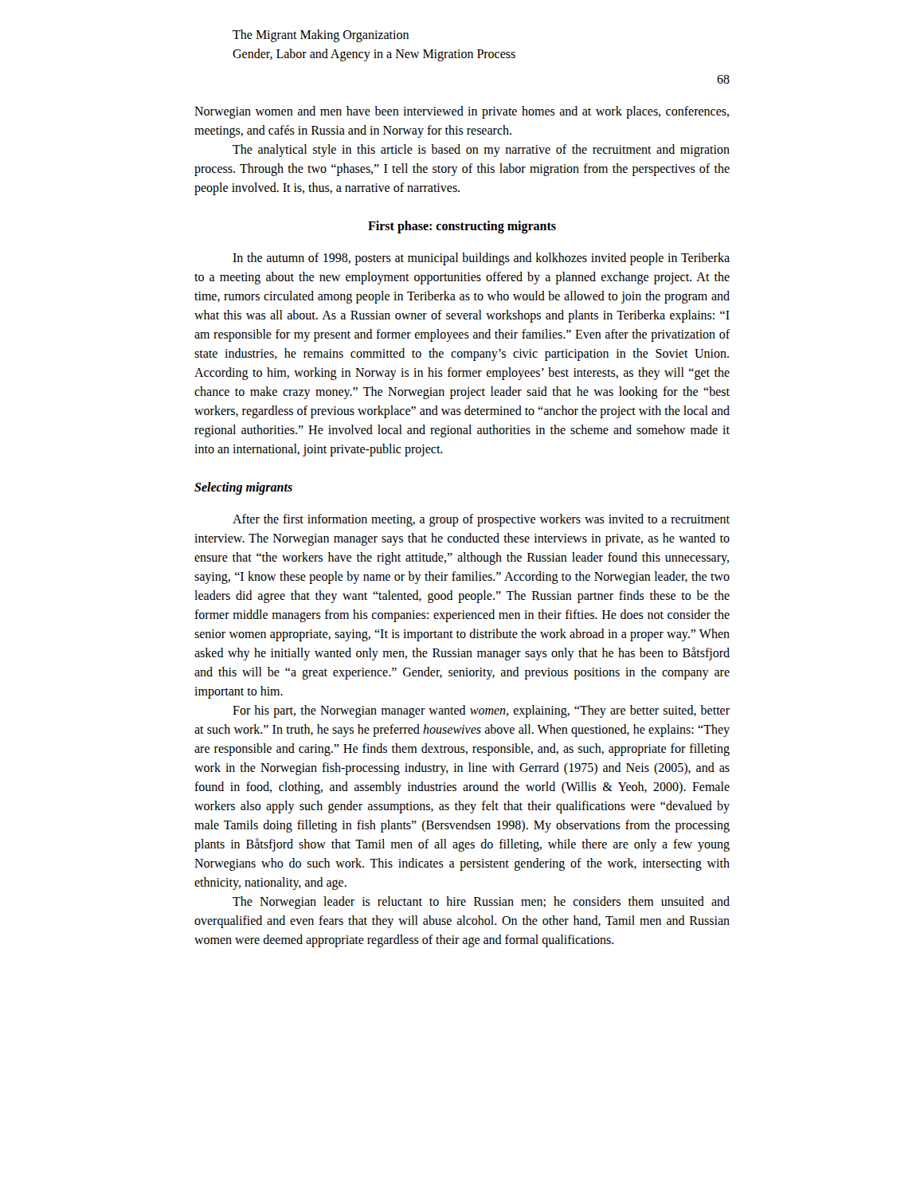The Migrant Making Organization
Gender, Labor and Agency in a New Migration Process
68
Norwegian women and men have been interviewed in private homes and at work places, conferences, meetings, and cafés in Russia and in Norway for this research.
The analytical style in this article is based on my narrative of the recruitment and migration process. Through the two “phases,” I tell the story of this labor migration from the perspectives of the people involved. It is, thus, a narrative of narratives.
First phase: constructing migrants
In the autumn of 1998, posters at municipal buildings and kolkhozes invited people in Teriberka to a meeting about the new employment opportunities offered by a planned exchange project. At the time, rumors circulated among people in Teriberka as to who would be allowed to join the program and what this was all about. As a Russian owner of several workshops and plants in Teriberka explains: “I am responsible for my present and former employees and their families.” Even after the privatization of state industries, he remains committed to the company’s civic participation in the Soviet Union. According to him, working in Norway is in his former employees’ best interests, as they will “get the chance to make crazy money.” The Norwegian project leader said that he was looking for the “best workers, regardless of previous workplace” and was determined to “anchor the project with the local and regional authorities.” He involved local and regional authorities in the scheme and somehow made it into an international, joint private-public project.
Selecting migrants
After the first information meeting, a group of prospective workers was invited to a recruitment interview. The Norwegian manager says that he conducted these interviews in private, as he wanted to ensure that “the workers have the right attitude,” although the Russian leader found this unnecessary, saying, “I know these people by name or by their families.” According to the Norwegian leader, the two leaders did agree that they want “talented, good people.” The Russian partner finds these to be the former middle managers from his companies: experienced men in their fifties. He does not consider the senior women appropriate, saying, “It is important to distribute the work abroad in a proper way.” When asked why he initially wanted only men, the Russian manager says only that he has been to Båtsfjord and this will be “a great experience.” Gender, seniority, and previous positions in the company are important to him.
For his part, the Norwegian manager wanted women, explaining, “They are better suited, better at such work.” In truth, he says he preferred housewives above all. When questioned, he explains: “They are responsible and caring.” He finds them dextrous, responsible, and, as such, appropriate for filleting work in the Norwegian fish-processing industry, in line with Gerrard (1975) and Neis (2005), and as found in food, clothing, and assembly industries around the world (Willis & Yeoh, 2000). Female workers also apply such gender assumptions, as they felt that their qualifications were “devalued by male Tamils doing filleting in fish plants” (Bersvendsen 1998). My observations from the processing plants in Båtsfjord show that Tamil men of all ages do filleting, while there are only a few young Norwegians who do such work. This indicates a persistent gendering of the work, intersecting with ethnicity, nationality, and age.
The Norwegian leader is reluctant to hire Russian men; he considers them unsuited and overqualified and even fears that they will abuse alcohol. On the other hand, Tamil men and Russian women were deemed appropriate regardless of their age and formal qualifications.